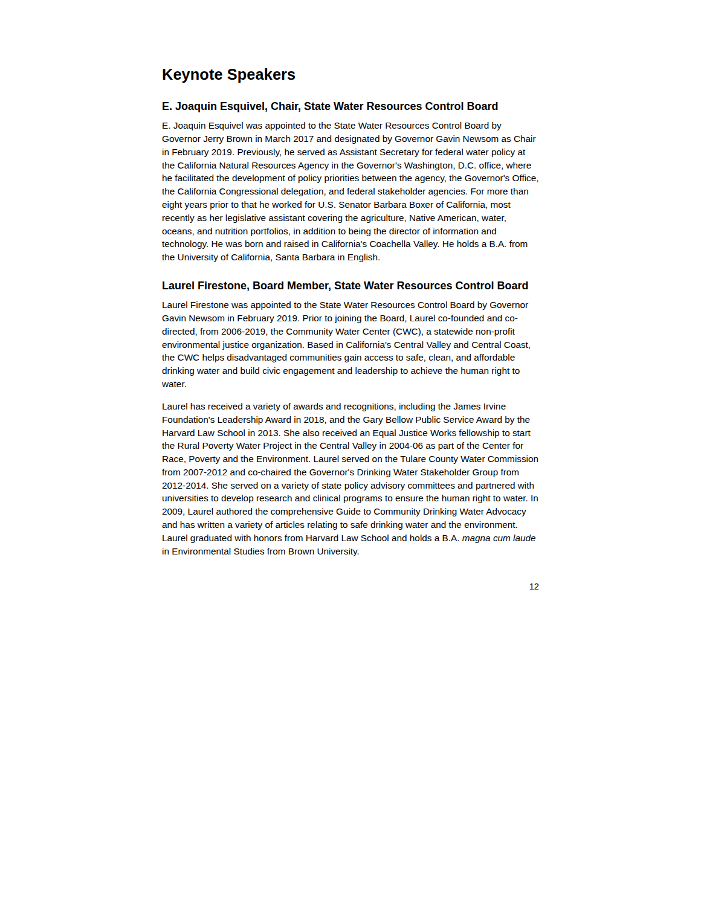Keynote Speakers
E. Joaquin Esquivel, Chair, State Water Resources Control Board
E. Joaquin Esquivel was appointed to the State Water Resources Control Board by Governor Jerry Brown in March 2017 and designated by Governor Gavin Newsom as Chair in February 2019. Previously, he served as Assistant Secretary for federal water policy at the California Natural Resources Agency in the Governor's Washington, D.C. office, where he facilitated the development of policy priorities between the agency, the Governor's Office, the California Congressional delegation, and federal stakeholder agencies. For more than eight years prior to that he worked for U.S. Senator Barbara Boxer of California, most recently as her legislative assistant covering the agriculture, Native American, water, oceans, and nutrition portfolios, in addition to being the director of information and technology. He was born and raised in California's Coachella Valley. He holds a B.A. from the University of California, Santa Barbara in English.
Laurel Firestone, Board Member, State Water Resources Control Board
Laurel Firestone was appointed to the State Water Resources Control Board by Governor Gavin Newsom in February 2019. Prior to joining the Board, Laurel co-founded and co-directed, from 2006-2019, the Community Water Center (CWC), a statewide non-profit environmental justice organization. Based in California's Central Valley and Central Coast, the CWC helps disadvantaged communities gain access to safe, clean, and affordable drinking water and build civic engagement and leadership to achieve the human right to water.
Laurel has received a variety of awards and recognitions, including the James Irvine Foundation's Leadership Award in 2018, and the Gary Bellow Public Service Award by the Harvard Law School in 2013. She also received an Equal Justice Works fellowship to start the Rural Poverty Water Project in the Central Valley in 2004-06 as part of the Center for Race, Poverty and the Environment. Laurel served on the Tulare County Water Commission from 2007-2012 and co-chaired the Governor's Drinking Water Stakeholder Group from 2012-2014. She served on a variety of state policy advisory committees and partnered with universities to develop research and clinical programs to ensure the human right to water. In 2009, Laurel authored the comprehensive Guide to Community Drinking Water Advocacy and has written a variety of articles relating to safe drinking water and the environment. Laurel graduated with honors from Harvard Law School and holds a B.A. magna cum laude in Environmental Studies from Brown University.
12